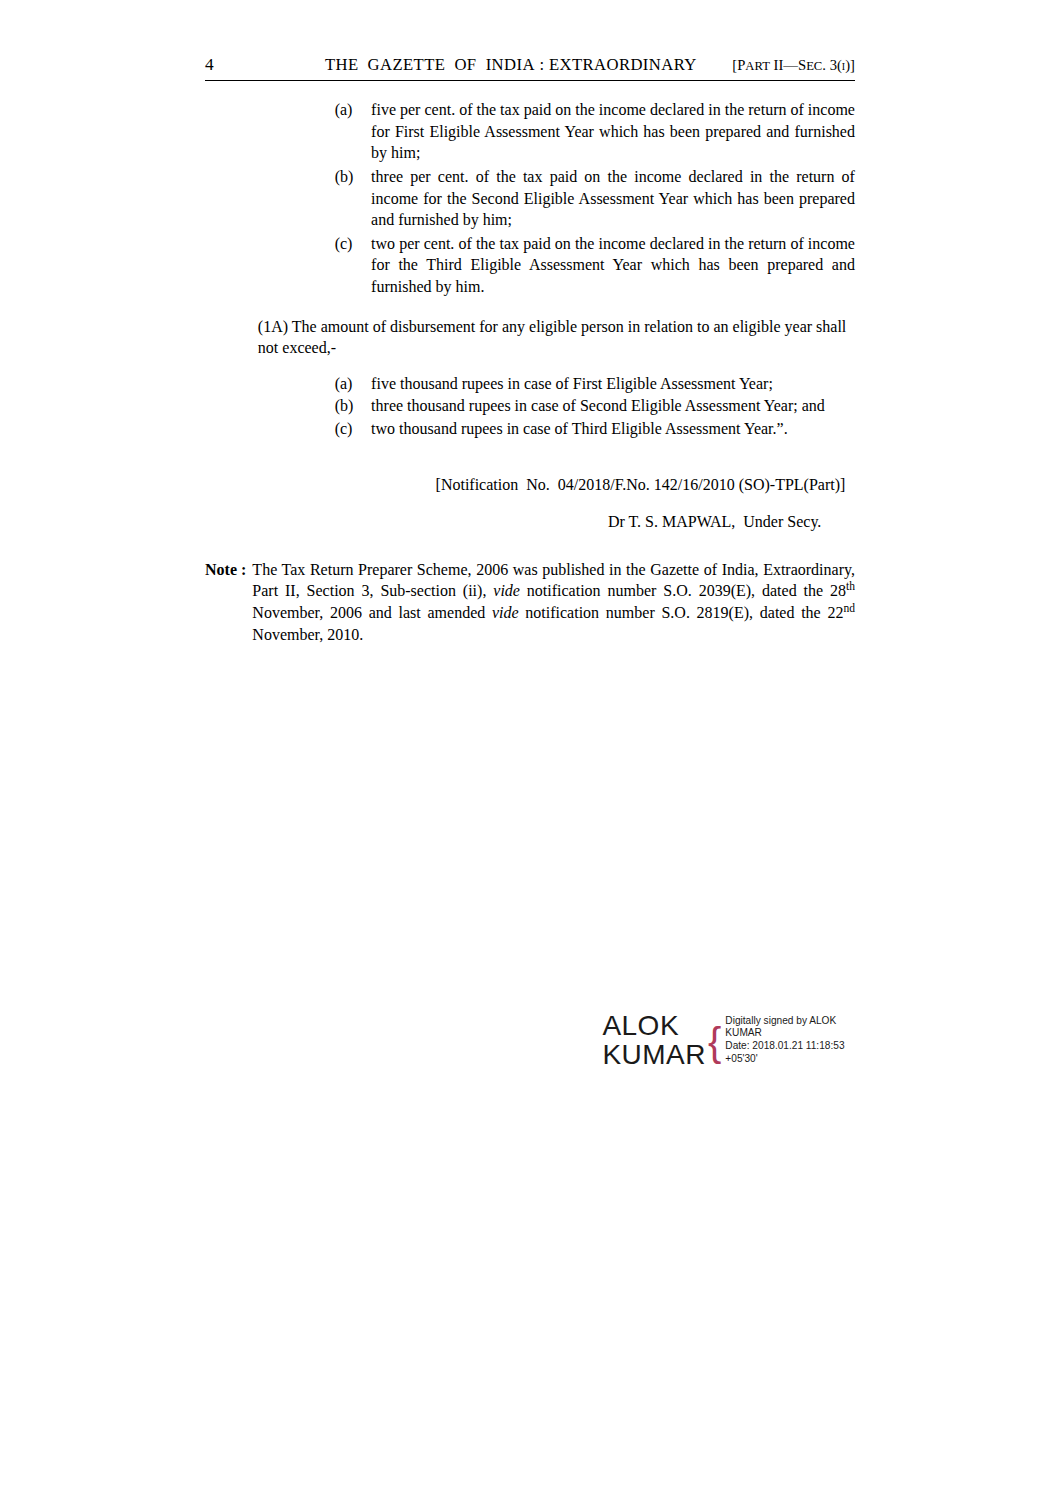4
THE GAZETTE OF INDIA : EXTRAORDINARY
[PART II—SEC. 3(i)]
(a) five per cent. of the tax paid on the income declared in the return of income for First Eligible Assessment Year which has been prepared and furnished by him;
(b) three per cent. of the tax paid on the income declared in the return of income for the Second Eligible Assessment Year which has been prepared and furnished by him;
(c) two per cent. of the tax paid on the income declared in the return of income for the Third Eligible Assessment Year which has been prepared and furnished by him.
(1A) The amount of disbursement for any eligible person in relation to an eligible year shall not exceed,-
(a) five thousand rupees in case of First Eligible Assessment Year;
(b) three thousand rupees in case of Second Eligible Assessment Year; and
(c) two thousand rupees in case of Third Eligible Assessment Year.”.
[Notification No. 04/2018/F.No. 142/16/2010 (SO)-TPL(Part)]
Dr T. S. MAPWAL, Under Secy.
Note :
The Tax Return Preparer Scheme, 2006 was published in the Gazette of India, Extraordinary, Part II, Section 3, Sub-section (ii), vide notification number S.O. 2039(E), dated the 28th November, 2006 and last amended vide notification number S.O. 2819(E), dated the 22nd November, 2010.
ALOK
KUMAR
{
Digitally signed by ALOK KUMAR
Date: 2018.01.21 11:18:53 +05'30'